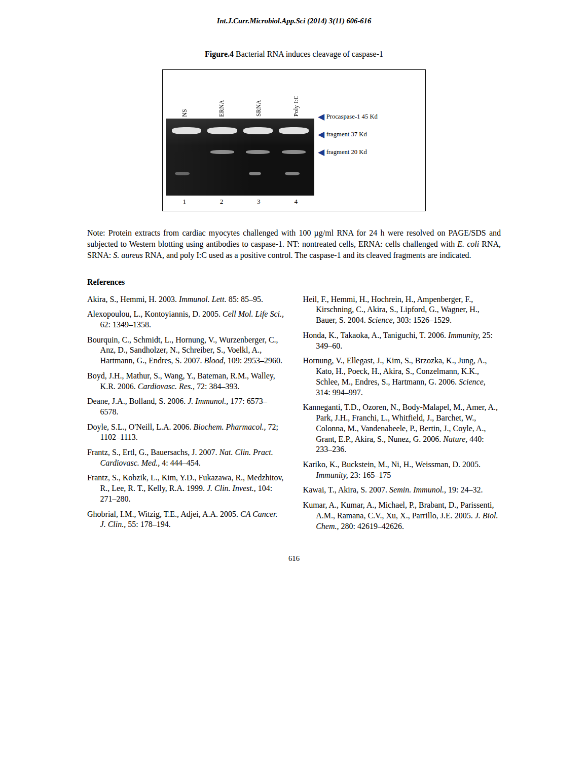Int.J.Curr.Microbiol.App.Sci (2014) 3(11) 606-616
Figure.4 Bacterial RNA induces cleavage of caspase-1
NS ERNA SRNA Poly I:C
1234
◀Procaspase-1 45 Kd
◀fragment 37 Kd
◀fragment 20 Kd
Note: Protein extracts from cardiac myocytes challenged with 100 µg/ml RNA for 24 h were resolved on PAGE/SDS and subjected to Western blotting using antibodies to caspase-1. NT: nontreated cells, ERNA: cells challenged with E. coli RNA, SRNA: S. aureus RNA, and poly I:C used as a positive control. The caspase-1 and its cleaved fragments are indicated.
References
Akira, S., Hemmi, H. 2003. Immunol. Lett. 85: 85–95.
Alexopoulou, L., Kontoyiannis, D. 2005. Cell Mol. Life Sci., 62: 1349–1358.
Bourquin, C., Schmidt, L., Hornung, V., Wurzenberger, C., Anz, D., Sandholzer, N., Schreiber, S., Voelkl, A., Hartmann, G., Endres, S. 2007. Blood, 109: 2953–2960.
Boyd, J.H., Mathur, S., Wang, Y., Bateman, R.M., Walley, K.R. 2006. Cardiovasc. Res., 72: 384–393.
Deane, J.A., Bolland, S. 2006. J. Immunol., 177: 6573–6578.
Doyle, S.L., O'Neill, L.A. 2006. Biochem. Pharmacol., 72; 1102–1113.
Frantz, S., Ertl, G., Bauersachs, J. 2007. Nat. Clin. Pract. Cardiovasc. Med., 4: 444–454.
Frantz, S., Kobzik, L., Kim, Y.D., Fukazawa, R., Medzhitov, R., Lee, R. T., Kelly, R.A. 1999. J. Clin. Invest., 104: 271–280.
Ghobrial, I.M., Witzig, T.E., Adjei, A.A. 2005. CA Cancer. J. Clin., 55: 178–194.
Heil, F., Hemmi, H., Hochrein, H., Ampenberger, F., Kirschning, C., Akira, S., Lipford, G., Wagner, H., Bauer, S. 2004. Science, 303: 1526–1529.
Honda, K., Takaoka, A., Taniguchi, T. 2006. Immunity, 25: 349–60.
Hornung, V., Ellegast, J., Kim, S., Brzozka, K., Jung, A., Kato, H., Poeck, H., Akira, S., Conzelmann, K.K., Schlee, M., Endres, S., Hartmann, G. 2006. Science, 314: 994–997.
Kanneganti, T.D., Ozoren, N., Body-Malapel, M., Amer, A., Park, J.H., Franchi, L., Whitfield, J., Barchet, W., Colonna, M., Vandenabeele, P., Bertin, J., Coyle, A., Grant, E.P., Akira, S., Nunez, G. 2006. Nature, 440: 233–236.
Kariko, K., Buckstein, M., Ni, H., Weissman, D. 2005. Immunity, 23: 165–175
Kawai, T., Akira, S. 2007. Semin. Immunol., 19: 24–32.
Kumar, A., Kumar, A., Michael, P., Brabant, D., Parissenti, A.M., Ramana, C.V., Xu, X., Parrillo, J.E. 2005. J. Biol. Chem., 280: 42619–42626.
616